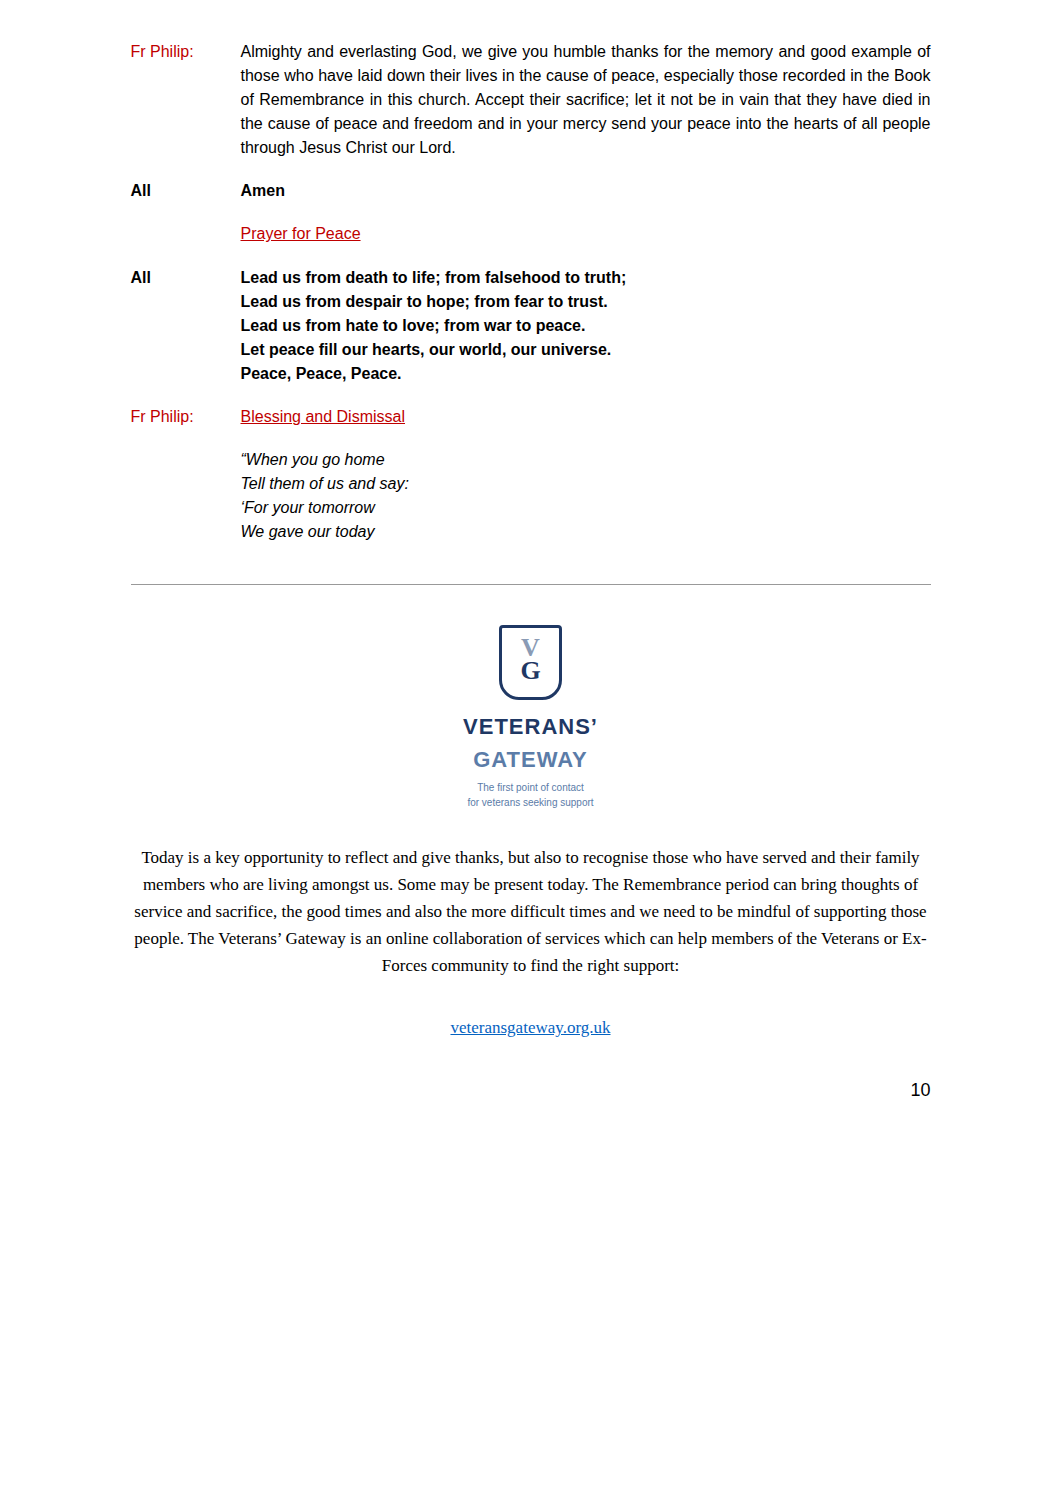Fr Philip:
Almighty and everlasting God, we give you humble thanks for the memory and good example of those who have laid down their lives in the cause of peace, especially those recorded in the Book of Remembrance in this church. Accept their sacrifice; let it not be in vain that they have died in the cause of peace and freedom and in your mercy send your peace into the hearts of all people through Jesus Christ our Lord.
All
Amen
Prayer for Peace
All
Lead us from death to life; from falsehood to truth;
Lead us from despair to hope; from fear to trust.
Lead us from hate to love; from war to peace.
Let peace fill our hearts, our world, our universe.
Peace, Peace, Peace.
Fr Philip:
Blessing and Dismissal
“When you go home
Tell them of us and say:
‘For your tomorrow
We gave our today
V G
VETERANS’
GATEWAY
The first point of contact
for veterans seeking support
Today is a key opportunity to reflect and give thanks, but also to recognise those who have served and their family members who are living amongst us. Some may be present today. The Remembrance period can bring thoughts of service and sacrifice, the good times and also the more difficult times and we need to be mindful of supporting those people. The Veterans’ Gateway is an online collaboration of services which can help members of the Veterans or Ex-Forces community to find the right support:
veteransgateway.org.uk
10